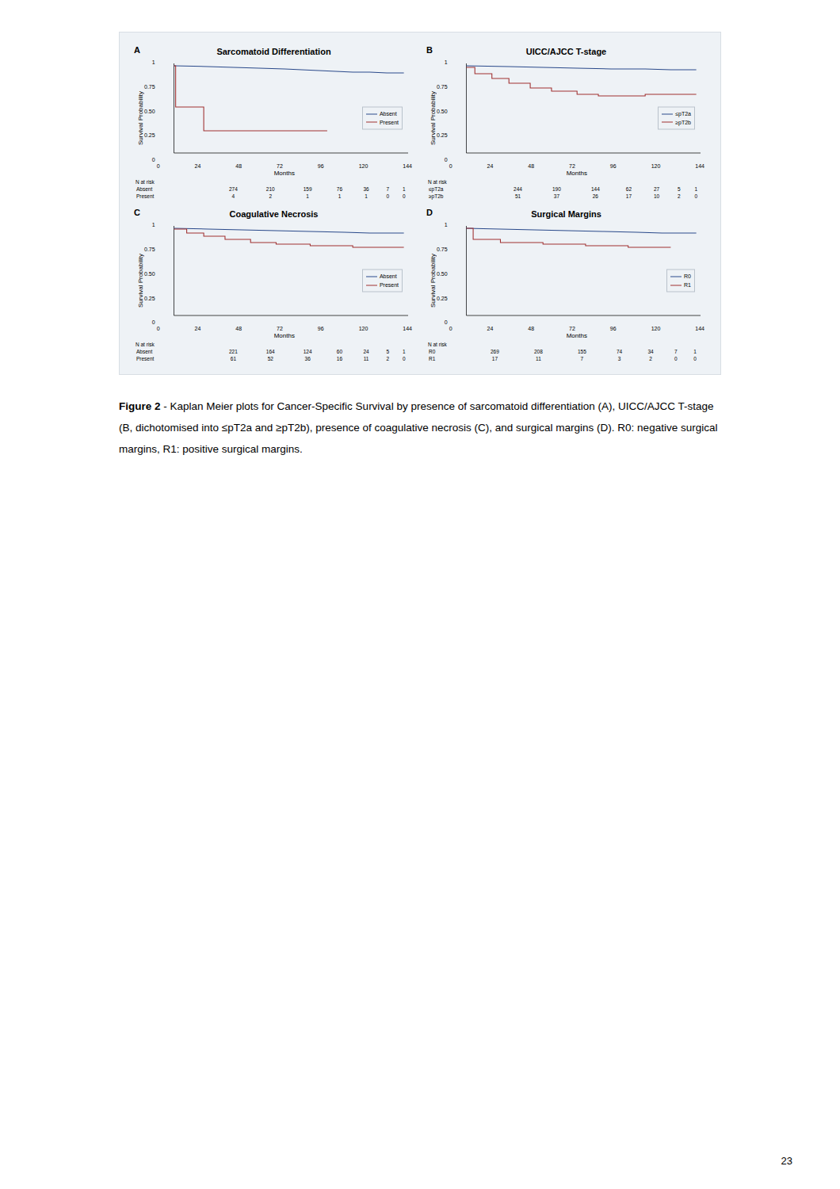A
Sarcomatoid Differentiation
Survival Probability
1 0.75 0.50 0.25 0
Absent
Present
024487296120144
Months
N at risk
| Absent | 274 | 210 | 159 | 76 | 36 | 7 | 1 |
| Present | 4 | 2 | 1 | 1 | 1 | 0 | 0 |
B
UICC/AJCC T-stage
Survival Probability
1 0.75 0.50 0.25 0
≤pT2a
≥pT2b
024487296120144
Months
N at risk
| ≤pT2a | 244 | 190 | 144 | 62 | 27 | 5 | 1 |
| ≥pT2b | 51 | 37 | 26 | 17 | 10 | 2 | 0 |
C
Coagulative Necrosis
Survival Probability
1 0.75 0.50 0.25 0
Absent
Present
024487296120144
Months
N at risk
| Absent | 221 | 164 | 124 | 60 | 24 | 5 | 1 |
| Present | 61 | 52 | 36 | 16 | 11 | 2 | 0 |
D
Surgical Margins
Survival Probability
1 0.75 0.50 0.25 0
R0
R1
024487296120144
Months
N at risk
| R0 | 269 | 208 | 155 | 74 | 34 | 7 | 1 |
| R1 | 17 | 11 | 7 | 3 | 2 | 0 | 0 |
Figure 2 - Kaplan Meier plots for Cancer-Specific Survival by presence of sarcomatoid differentiation (A), UICC/AJCC T-stage (B, dichotomised into ≤pT2a and ≥pT2b), presence of coagulative necrosis (C), and surgical margins (D). R0: negative surgical margins, R1: positive surgical margins.
23